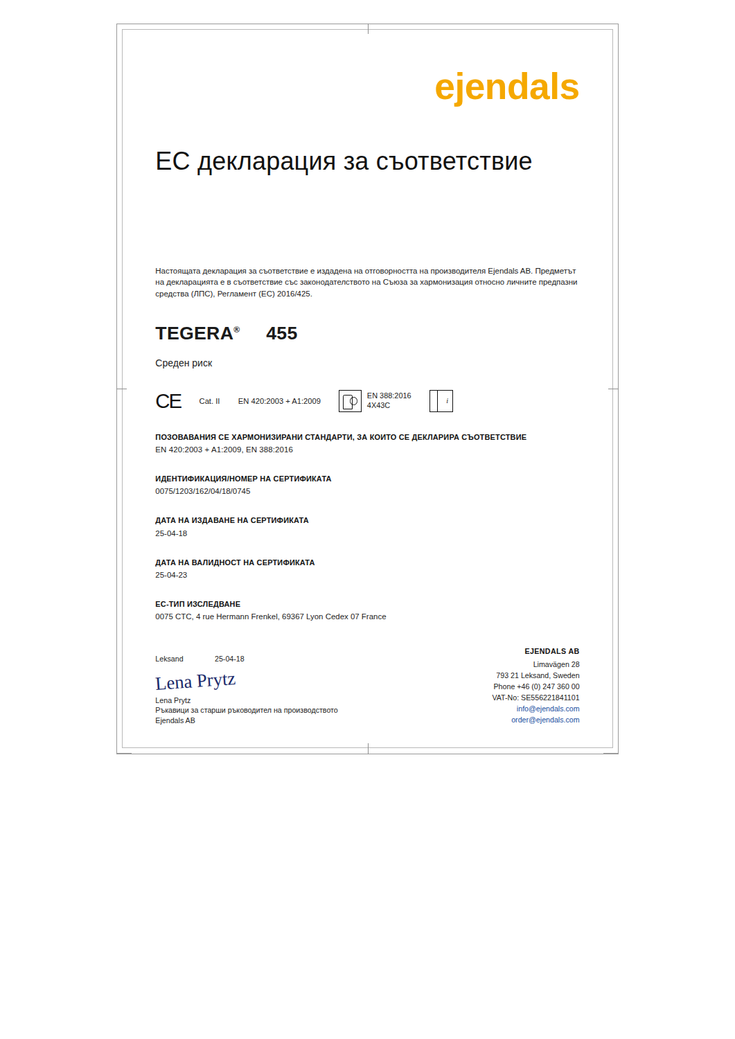ejendals
ЕС декларация за съответствие
Настоящата декларация за съответствие е издадена на отговорността на производителя Ejendals AB. Предметът на декларацията е в съответствие със законодателството на Съюза за хармонизация относно личните предпазни средства (ЛПС), Регламент (ЕС) 2016/425.
TEGERA®455
Среден риск
CE Cat. II EN 420:2003 + A1:2009 EN 388:2016
4X43C
Позовавания се хармонизирани стандарти, за които се декларира съответствие
EN 420:2003 + A1:2009, EN 388:2016
Идентификация/номер на сертификата
0075/1203/162/04/18/0745
Дата на издаване на сертификата
25-04-18
Дата на валидност на сертификата
25-04-23
ЕС-тип изследване
0075 CTC, 4 rue Hermann Frenkel, 69367 Lyon Cedex 07 France
Leksand 25-04-18
Lena Prytz
Lena Prytz
Ръкавици за старши ръководител на производството
Ejendals AB
EJENDALS AB
Limavägen 28
793 21 Leksand, Sweden
Phone +46 (0) 247 360 00
VAT-No: SE556221841101
info@ejendals.com
order@ejendals.com